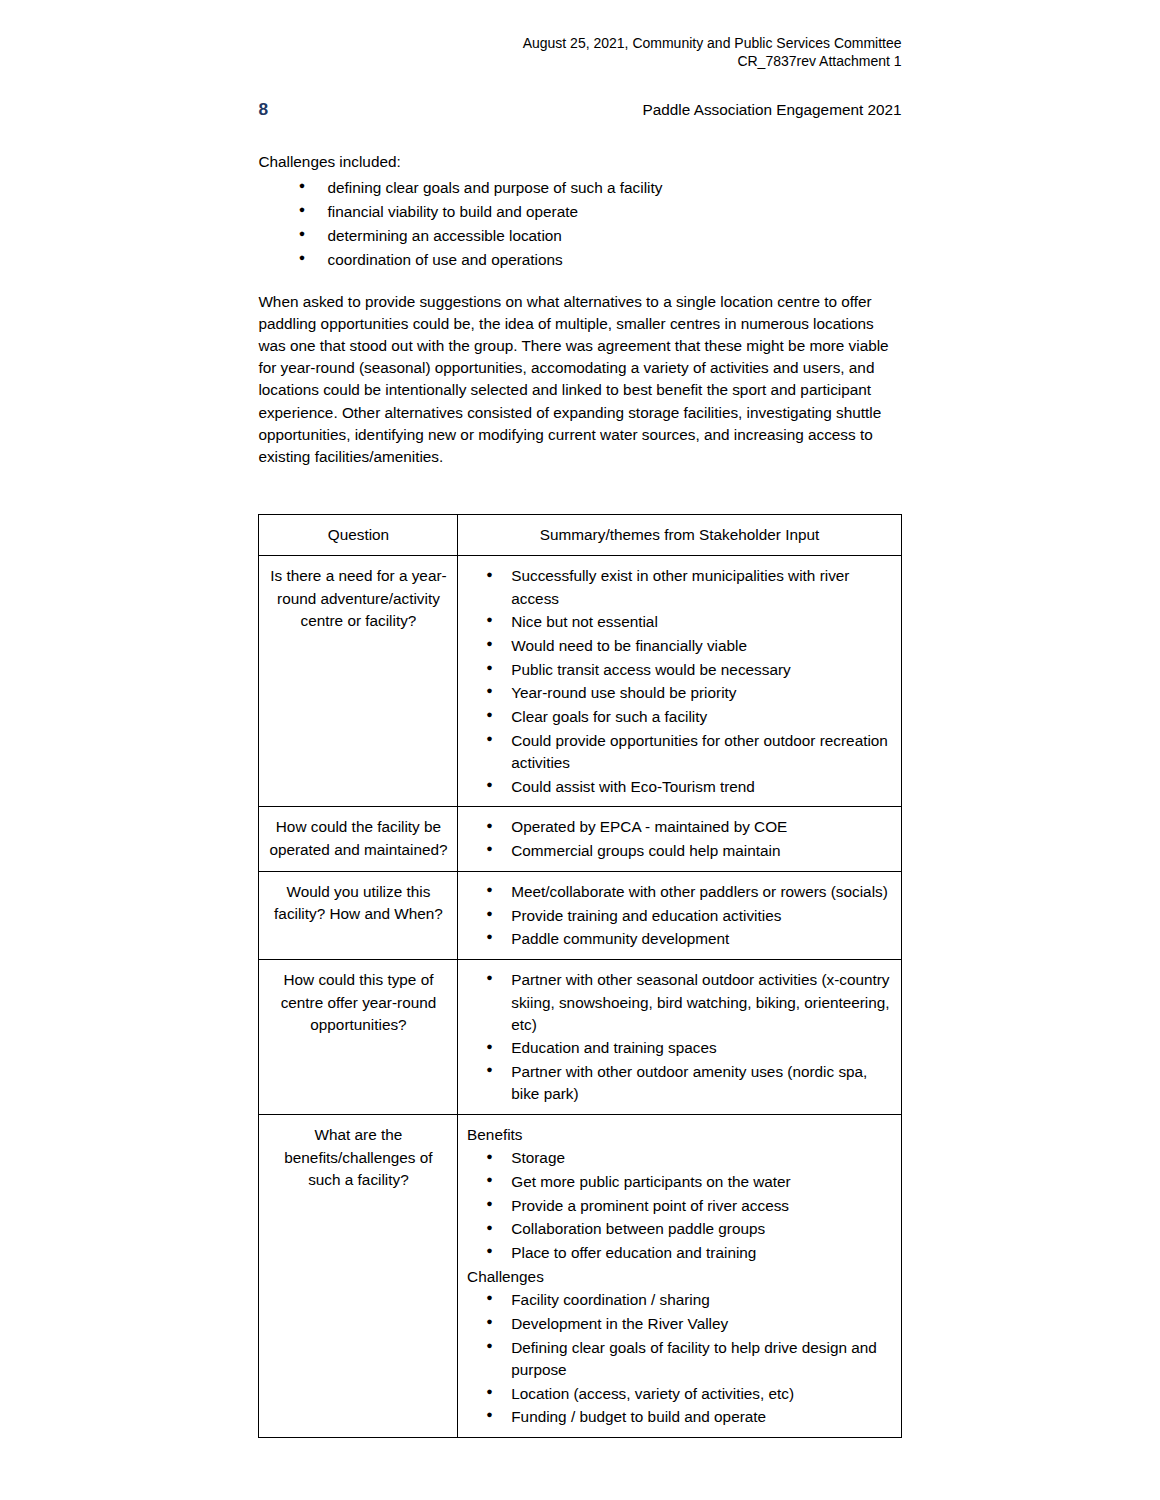August 25, 2021, Community and Public Services Committee
CR_7837rev Attachment 1
8 Paddle Association Engagement 2021
Challenges included:
defining clear goals and purpose of such a facility
financial viability to build and operate
determining an accessible location
coordination of use and operations
When asked to provide suggestions on what alternatives to a single location centre to offer paddling opportunities could be, the idea of multiple, smaller centres in numerous locations was one that stood out with the group. There was agreement that these might be more viable for year-round (seasonal) opportunities, accomodating a variety of activities and users, and locations could be intentionally selected and linked to best benefit the sport and participant experience. Other alternatives consisted of expanding storage facilities, investigating shuttle opportunities, identifying new or modifying current water sources, and increasing access to existing facilities/amenities.
| Question | Summary/themes from Stakeholder Input |
| --- | --- |
| Is there a need for a year-round adventure/activity centre or facility? | Successfully exist in other municipalities with river access Nice but not essential Would need to be financially viable Public transit access would be necessary Year-round use should be priority Clear goals for such a facility Could provide opportunities for other outdoor recreation activities Could assist with Eco-Tourism trend |
| How could the facility be operated and maintained? | Operated by EPCA - maintained by COE Commercial groups could help maintain |
| Would you utilize this facility? How and When? | Meet/collaborate with other paddlers or rowers (socials) Provide training and education activities Paddle community development |
| How could this type of centre offer year-round opportunities? | Partner with other seasonal outdoor activities (x-country skiing, snowshoeing, bird watching, biking, orienteering, etc) Education and training spaces Partner with other outdoor amenity uses (nordic spa, bike park) |
| What are the benefits/challenges of such a facility? | Benefits Storage Get more public participants on the water Provide a prominent point of river access Collaboration between paddle groups Place to offer education and training Challenges Facility coordination / sharing Development in the River Valley Defining clear goals of facility to help drive design and purpose Location (access, variety of activities, etc) Funding / budget to build and operate |